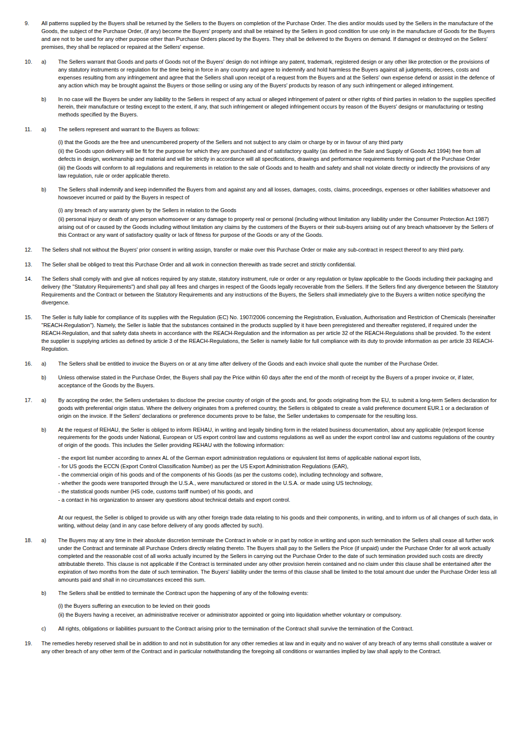9.
All patterns supplied by the Buyers shall be returned by the Sellers to the Buyers on completion of the Purchase Order. The dies and/or moulds used by the Sellers in the manufacture of the Goods, the subject of the Purchase Order, (if any) become the Buyers' property and shall be retained by the Sellers in good condition for use only in the manufacture of Goods for the Buyers and are not to be used for any other purpose other than Purchase Orders placed by the Buyers. They shall be delivered to the Buyers on demand. If damaged or destroyed on the Sellers' premises, they shall be replaced or repaired at the Sellers' expense.
10.
a)
The Sellers warrant that Goods and parts of Goods not of the Buyers' design do not infringe any patent, trademark, registered design or any other like protection or the provisions of any statutory instruments or regulation for the time being in force in any country and agree to indemnify and hold harmless the Buyers against all judgments, decrees, costs and expenses resulting from any infringement and agree that the Sellers shall upon receipt of a request from the Buyers and at the Sellers' own expense defend or assist in the defence of any action which may be brought against the Buyers or those selling or using any of the Buyers' products by reason of any such infringement or alleged infringement.
b)
In no case will the Buyers be under any liability to the Sellers in respect of any actual or alleged infringement of patent or other rights of third parties in relation to the supplies specified herein, their manufacture or testing except to the extent, if any, that such infringement or alleged infringement occurs by reason of the Buyers' designs or manufacturing or testing methods specified by the Buyers.
11.
a)
The sellers represent and warrant to the Buyers as follows:
(i) that the Goods are the free and unencumbered property of the Sellers and not subject to any claim or charge by or in favour of any third party
(ii) the Goods upon delivery will be fit for the purpose for which they are purchased and of satisfactory quality (as defined in the Sale and Supply of Goods Act 1994) free from all defects in design, workmanship and material and will be strictly in accordance will all specifications, drawings and performance requirements forming part of the Purchase Order
(iii) the Goods will conform to all regulations and requirements in relation to the sale of Goods and to health and safety and shall not violate directly or indirectly the provisions of any law regulation, rule or order applicable thereto.
b)
The Sellers shall indemnify and keep indemnified the Buyers from and against any and all losses, damages, costs, claims, proceedings, expenses or other liabilities whatsoever and howsoever incurred or paid by the Buyers in respect of
(i) any breach of any warranty given by the Sellers in relation to the Goods
(ii) personal injury or death of any person whomsoever or any damage to property real or personal (including without limitation any liability under the Consumer Protection Act 1987) arising out of or caused by the Goods including without limitation any claims by the customers of the Buyers or their sub-buyers arising out of any breach whatsoever by the Sellers of this Contract or any want of satisfactory quality or lack of fitness for purpose of the Goods or any of the Goods.
12.
The Sellers shall not without the Buyers' prior consent in writing assign, transfer or make over this Purchase Order or make any sub-contract in respect thereof to any third party.
13.
The Seller shall be obliged to treat this Purchase Order and all work in connection therewith as trade secret and strictly confidential.
14.
The Sellers shall comply with and give all notices required by any statute, statutory instrument, rule or order or any regulation or bylaw applicable to the Goods including their packaging and delivery (the "Statutory Requirements") and shall pay all fees and charges in respect of the Goods legally recoverable from the Sellers. If the Sellers find any divergence between the Statutory Requirements and the Contract or between the Statutory Requirements and any instructions of the Buyers, the Sellers shall immediately give to the Buyers a written notice specifying the divergence.
15.
The Seller is fully liable for compliance of its supplies with the Regulation (EC) No. 1907/2006 concerning the Registration, Evaluation, Authorisation and Restriction of Chemicals (hereinafter "REACH-Regulation"). Namely, the Seller is liable that the substances contained in the products supplied by it have been preregistered and thereafter registered, if required under the REACH-Regulation, and that safety data sheets in accordance with the REACH-Regulation and the information as per article 32 of the REACH-Regulations shall be provided. To the extent the supplier is supplying articles as defined by article 3 of the REACH-Regulations, the Seller is namely liable for full compliance with its duty to provide information as per article 33 REACH-Regulation.
16.
a)
The Sellers shall be entitled to invoice the Buyers on or at any time after delivery of the Goods and each invoice shall quote the number of the Purchase Order.
b)
Unless otherwise stated in the Purchase Order, the Buyers shall pay the Price within 60 days after the end of the month of receipt by the Buyers of a proper invoice or, if later, acceptance of the Goods by the Buyers.
17.
a)
By accepting the order, the Sellers undertakes to disclose the precise country of origin of the goods and, for goods originating from the EU, to submit a long-term Sellers declaration for goods with preferential origin status. Where the delivery originates from a preferred country, the Sellers is obligated to create a valid preference document EUR.1 or a declaration of origin on the invoice. If the Sellers' declarations or preference documents prove to be false, the Seller undertakes to compensate for the resulting loss.
b)
At the request of REHAU, the Seller is obliged to inform REHAU, in writing and legally binding form in the related business documentation, about any applicable (re)export license requirements for the goods under National, European or US export control law and customs regulations as well as under the export control law and customs regulations of the country of origin of the goods. This includes the Seller providing REHAU with the following information:
- the export list number according to annex AL of the German export administration regulations or equivalent list items of applicable national export lists,
- for US goods the ECCN (Export Control Classification Number) as per the US Export Administration Regulations (EAR),
- the commercial origin of his goods and of the components of his Goods (as per the customs code), including technology and software,
- whether the goods were transported through the U.S.A., were manufactured or stored in the U.S.A. or made using US technology,
- the statistical goods number (HS code, customs tariff number) of his goods, and
- a contact in his organization to answer any questions about technical details and export control.
At our request, the Seller is obliged to provide us with any other foreign trade data relating to his goods and their components, in writing, and to inform us of all changes of such data, in writing, without delay (and in any case before delivery of any goods affected by such).
18.
a)
The Buyers may at any time in their absolute discretion terminate the Contract in whole or in part by notice in writing and upon such termination the Sellers shall cease all further work under the Contract and terminate all Purchase Orders directly relating thereto. The Buyers shall pay to the Sellers the Price (if unpaid) under the Purchase Order for all work actually completed and the reasonable cost of all works actually incurred by the Sellers in carrying out the Purchase Order to the date of such termination provided such costs are directly attributable thereto. This clause is not applicable if the Contract is terminated under any other provision herein contained and no claim under this clause shall be entertained after the expiration of two months from the date of such termination. The Buyers' liability under the terms of this clause shall be limited to the total amount due under the Purchase Order less all amounts paid and shall in no circumstances exceed this sum.
b)
The Sellers shall be entitled to terminate the Contract upon the happening of any of the following events:
(i) the Buyers suffering an execution to be levied on their goods
(ii) the Buyers having a receiver, an administrative receiver or administrator appointed or going into liquidation whether voluntary or compulsory.
c)
All rights, obligations or liabilities pursuant to the Contract arising prior to the termination of the Contract shall survive the termination of the Contract.
19.
The remedies hereby reserved shall be in addition to and not in substitution for any other remedies at law and in equity and no waiver of any breach of any terms shall constitute a waiver or any other breach of any other term of the Contract and in particular notwithstanding the foregoing all conditions or warranties implied by law shall apply to the Contract.